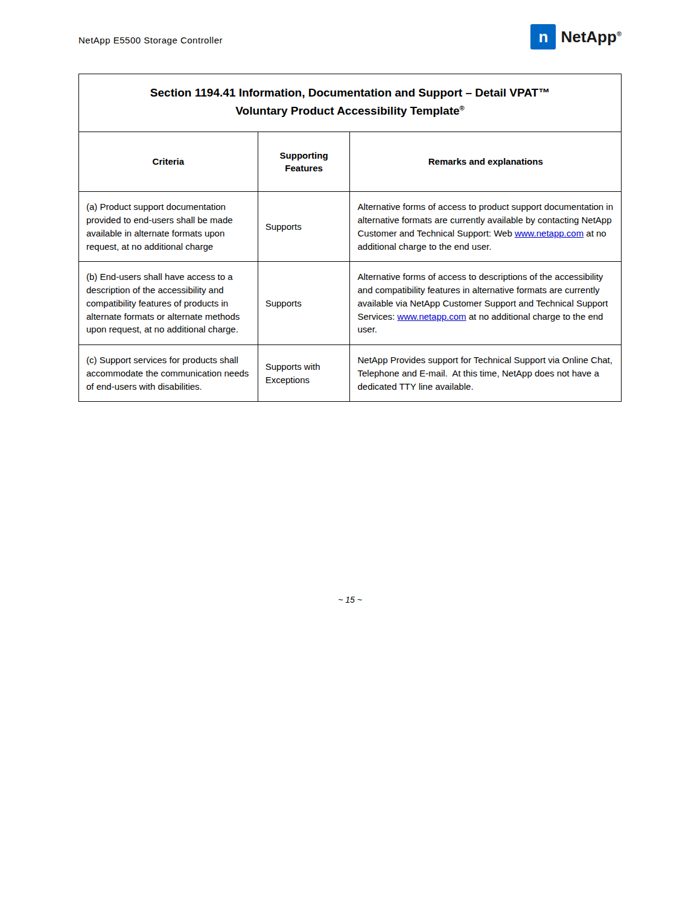NetApp E5500 Storage Controller
n NetApp®
Section 1194.41 Information, Documentation and Support – Detail VPAT™
Voluntary Product Accessibility Template®
| Criteria | Supporting Features | Remarks and explanations |
| --- | --- | --- |
| (a) Product support documentation provided to end-users shall be made available in alternate formats upon request, at no additional charge | Supports | Alternative forms of access to product support documentation in alternative formats are currently available by contacting NetApp Customer and Technical Support: Web www.netapp.com at no additional charge to the end user. |
| (b) End-users shall have access to a description of the accessibility and compatibility features of products in alternate formats or alternate methods upon request, at no additional charge. | Supports | Alternative forms of access to descriptions of the accessibility and compatibility features in alternative formats are currently available via NetApp Customer Support and Technical Support Services: www.netapp.com at no additional charge to the end user. |
| (c) Support services for products shall accommodate the communication needs of end-users with disabilities. | Supports with Exceptions | NetApp Provides support for Technical Support via Online Chat, Telephone and E-mail. At this time, NetApp does not have a dedicated TTY line available. |
~ 15 ~